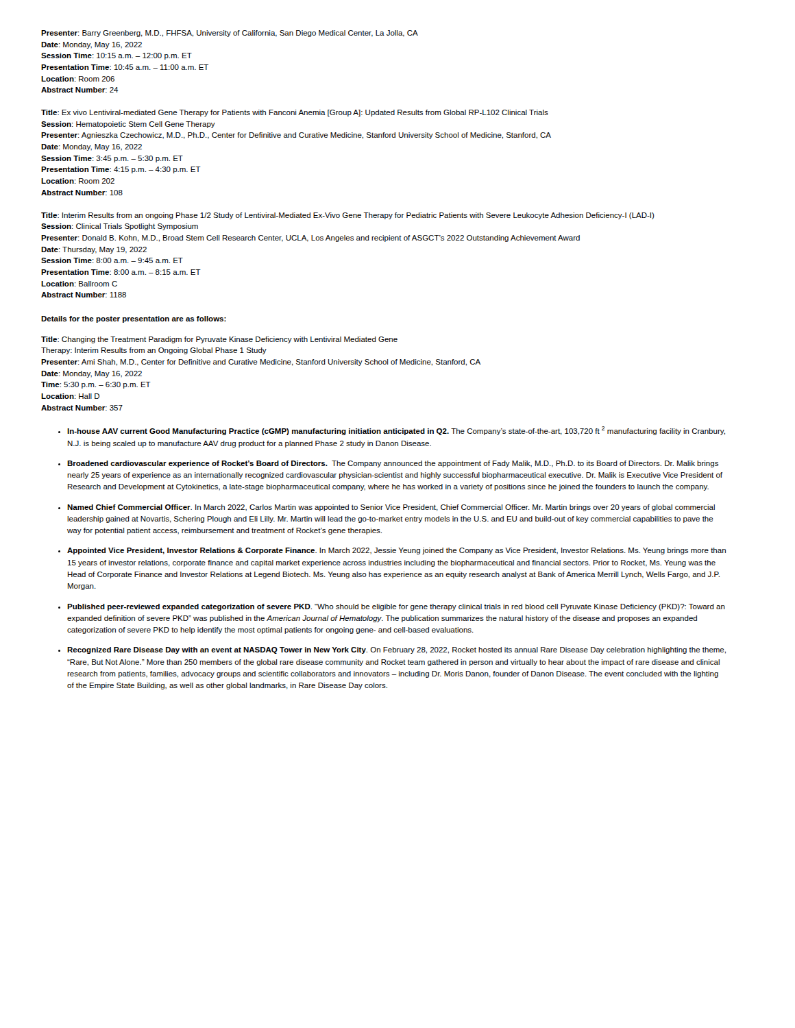Presenter: Barry Greenberg, M.D., FHFSA, University of California, San Diego Medical Center, La Jolla, CA
Date: Monday, May 16, 2022
Session Time: 10:15 a.m. – 12:00 p.m. ET
Presentation Time: 10:45 a.m. – 11:00 a.m. ET
Location: Room 206
Abstract Number: 24
Title: Ex vivo Lentiviral-mediated Gene Therapy for Patients with Fanconi Anemia [Group A]: Updated Results from Global RP-L102 Clinical Trials
Session: Hematopoietic Stem Cell Gene Therapy
Presenter: Agnieszka Czechowicz, M.D., Ph.D., Center for Definitive and Curative Medicine, Stanford University School of Medicine, Stanford, CA
Date: Monday, May 16, 2022
Session Time: 3:45 p.m. – 5:30 p.m. ET
Presentation Time: 4:15 p.m. – 4:30 p.m. ET
Location: Room 202
Abstract Number: 108
Title: Interim Results from an ongoing Phase 1/2 Study of Lentiviral-Mediated Ex-Vivo Gene Therapy for Pediatric Patients with Severe Leukocyte Adhesion Deficiency-I (LAD-I)
Session: Clinical Trials Spotlight Symposium
Presenter: Donald B. Kohn, M.D., Broad Stem Cell Research Center, UCLA, Los Angeles and recipient of ASGCT’s 2022 Outstanding Achievement Award
Date: Thursday, May 19, 2022
Session Time: 8:00 a.m. – 9:45 a.m. ET
Presentation Time: 8:00 a.m. – 8:15 a.m. ET
Location: Ballroom C
Abstract Number: 1188
Details for the poster presentation are as follows:
Title: Changing the Treatment Paradigm for Pyruvate Kinase Deficiency with Lentiviral Mediated Gene
Therapy: Interim Results from an Ongoing Global Phase 1 Study
Presenter: Ami Shah, M.D., Center for Definitive and Curative Medicine, Stanford University School of Medicine, Stanford, CA
Date: Monday, May 16, 2022
Time: 5:30 p.m. – 6:30 p.m. ET
Location: Hall D
Abstract Number: 357
In-house AAV current Good Manufacturing Practice (cGMP) manufacturing initiation anticipated in Q2. The Company’s state-of-the-art, 103,720 ft 2 manufacturing facility in Cranbury, N.J. is being scaled up to manufacture AAV drug product for a planned Phase 2 study in Danon Disease.
Broadened cardiovascular experience of Rocket’s Board of Directors. The Company announced the appointment of Fady Malik, M.D., Ph.D. to its Board of Directors. Dr. Malik brings nearly 25 years of experience as an internationally recognized cardiovascular physician-scientist and highly successful biopharmaceutical executive. Dr. Malik is Executive Vice President of Research and Development at Cytokinetics, a late-stage biopharmaceutical company, where he has worked in a variety of positions since he joined the founders to launch the company.
Named Chief Commercial Officer. In March 2022, Carlos Martin was appointed to Senior Vice President, Chief Commercial Officer. Mr. Martin brings over 20 years of global commercial leadership gained at Novartis, Schering Plough and Eli Lilly. Mr. Martin will lead the go-to-market entry models in the U.S. and EU and build-out of key commercial capabilities to pave the way for potential patient access, reimbursement and treatment of Rocket’s gene therapies.
Appointed Vice President, Investor Relations & Corporate Finance. In March 2022, Jessie Yeung joined the Company as Vice President, Investor Relations. Ms. Yeung brings more than 15 years of investor relations, corporate finance and capital market experience across industries including the biopharmaceutical and financial sectors. Prior to Rocket, Ms. Yeung was the Head of Corporate Finance and Investor Relations at Legend Biotech. Ms. Yeung also has experience as an equity research analyst at Bank of America Merrill Lynch, Wells Fargo, and J.P. Morgan.
Published peer-reviewed expanded categorization of severe PKD. “Who should be eligible for gene therapy clinical trials in red blood cell Pyruvate Kinase Deficiency (PKD)?: Toward an expanded definition of severe PKD” was published in the American Journal of Hematology. The publication summarizes the natural history of the disease and proposes an expanded categorization of severe PKD to help identify the most optimal patients for ongoing gene- and cell-based evaluations.
Recognized Rare Disease Day with an event at NASDAQ Tower in New York City. On February 28, 2022, Rocket hosted its annual Rare Disease Day celebration highlighting the theme, “Rare, But Not Alone.” More than 250 members of the global rare disease community and Rocket team gathered in person and virtually to hear about the impact of rare disease and clinical research from patients, families, advocacy groups and scientific collaborators and innovators – including Dr. Moris Danon, founder of Danon Disease. The event concluded with the lighting of the Empire State Building, as well as other global landmarks, in Rare Disease Day colors.